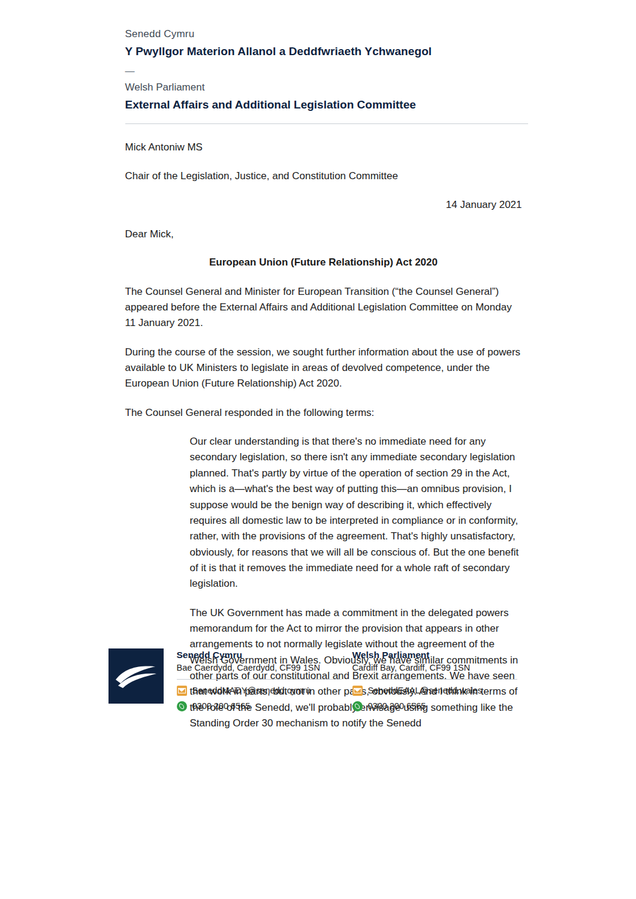Senedd Cymru
Y Pwyllgor Materion Allanol a Deddfwriaeth Ychwanegol
—
Welsh Parliament
External Affairs and Additional Legislation Committee
Mick Antoniw MS
Chair of the Legislation, Justice, and Constitution Committee
14 January 2021
Dear Mick,
European Union (Future Relationship) Act 2020
The Counsel General and Minister for European Transition (“the Counsel General”) appeared before the External Affairs and Additional Legislation Committee on Monday 11 January 2021.
During the course of the session, we sought further information about the use of powers available to UK Ministers to legislate in areas of devolved competence, under the European Union (Future Relationship) Act 2020.
The Counsel General responded in the following terms:
Our clear understanding is that there's no immediate need for any secondary legislation, so there isn't any immediate secondary legislation planned. That's partly by virtue of the operation of section 29 in the Act, which is a—what's the best way of putting this—an omnibus provision, I suppose would be the benign way of describing it, which effectively requires all domestic law to be interpreted in compliance or in conformity, rather, with the provisions of the agreement. That's highly unsatisfactory, obviously, for reasons that we will all be conscious of. But the one benefit of it is that it removes the immediate need for a whole raft of secondary legislation.
The UK Government has made a commitment in the delegated powers memorandum for the Act to mirror the provision that appears in other arrangements to not normally legislate without the agreement of the Welsh Government in Wales. Obviously, we have similar commitments in other parts of our constitutional and Brexit arrangements. We have seen that work in parts, but not in other parts, obviously. And I think in terms of the role of the Senedd, we'll probably envisage using something like the Standing Order 30 mechanism to notify the Senedd
Senedd Cymru
Bae Caerdydd, Caerdydd, CF99 1SN
SeneddMADY@senedd.cymru
0300 200 6565
Welsh Parliament
Cardiff Bay, Cardiff, CF99 1SN
SeneddEAAL@senedd.wales
0300 200 6565